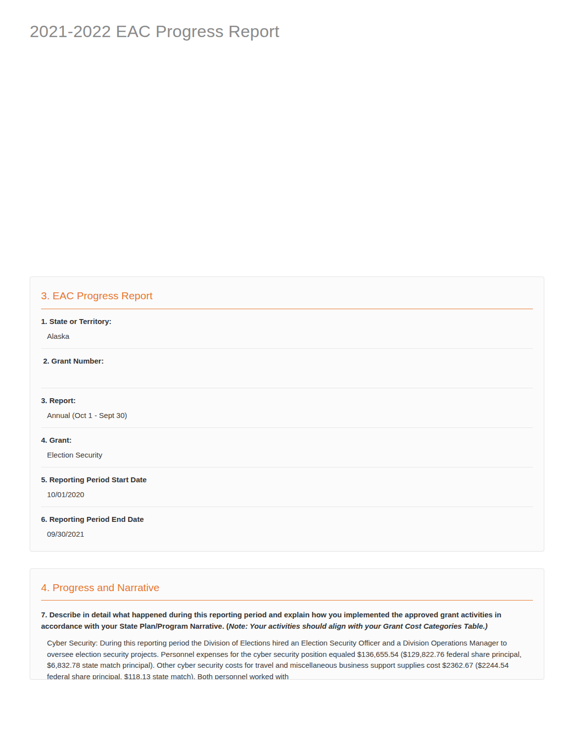2021-2022 EAC Progress Report
3. EAC Progress Report
1. State or Territory:
Alaska
2. Grant Number:
3. Report:
Annual (Oct 1 - Sept 30)
4. Grant:
Election Security
5. Reporting Period Start Date
10/01/2020
6. Reporting Period End Date
09/30/2021
4. Progress and Narrative
7. Describe in detail what happened during this reporting period and explain how you implemented the approved grant activities in accordance with your State Plan/Program Narrative. (Note: Your activities should align with your Grant Cost Categories Table.)
Cyber Security: During this reporting period the Division of Elections hired an Election Security Officer and a Division Operations Manager to oversee election security projects. Personnel expenses for the cyber security position equaled $136,655.54 ($129,822.76 federal share principal, $6,832.78 state match principal). Other cyber security costs for travel and miscellaneous business support supplies cost $2362.67 ($2244.54 federal share principal, $118.13 state match). Both personnel worked with